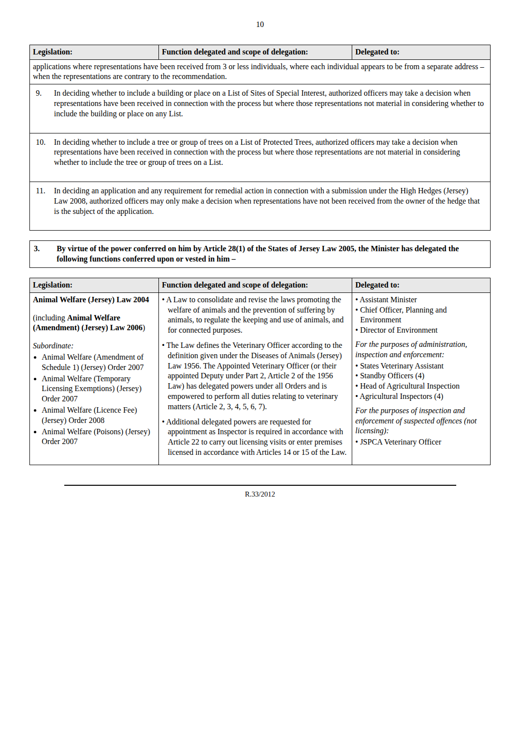10
| Legislation: | Function delegated and scope of delegation: | Delegated to: |
| --- | --- | --- |
| applications where representations have been received from 3 or less individuals, where each individual appears to be from a separate address – when the representations are contrary to the recommendation. |
| / 9. / In deciding whether to include a building or place on a List of Sites of Special Interest, authorized officers may take a decision when representations have been received in connection with the process but where those representations not material in considering whether to include the building or place on any List. / |
| / 10. / In deciding whether to include a tree or group of trees on a List of Protected Trees, authorized officers may take a decision when representations have been received in connection with the process but where those representations are not material in considering whether to include the tree or group of trees on a List. / |
| / 11. / In deciding an application and any requirement for remedial action in connection with a submission under the High Hedges (Jersey) Law 2008, authorized officers may only make a decision when representations have not been received from the owner of the hedge that is the subject of the application. / |
| 3. | By virtue of the power conferred on him by Article 28(1) of the States of Jersey Law 2005, the Minister has delegated the following functions conferred upon or vested in him – |
| Legislation: | Function delegated and scope of delegation: | Delegated to: |
| --- | --- | --- |
| Animal Welfare (Jersey) Law 2004 (including Animal Welfare (Amendment) (Jersey) Law 2006 ) Subordinate: Animal Welfare (Amendment of Schedule 1) (Jersey) Order 2007 Animal Welfare (Temporary Licensing Exemptions) (Jersey) Order 2007 Animal Welfare (Licence Fee) (Jersey) Order 2008 Animal Welfare (Poisons) (Jersey) Order 2007 | A Law to consolidate and revise the laws promoting the welfare of animals and the prevention of suffering by animals, to regulate the keeping and use of animals, and for connected purposes. The Law defines the Veterinary Officer according to the definition given under the Diseases of Animals (Jersey) Law 1956. The Appointed Veterinary Officer (or their appointed Deputy under Part 2, Article 2 of the 1956 Law) has delegated powers under all Orders and is empowered to perform all duties relating to veterinary matters (Article 2, 3, 4, 5, 6, 7). Additional delegated powers are requested for appointment as Inspector is required in accordance with Article 22 to carry out licensing visits or enter premises licensed in accordance with Articles 14 or 15 of the Law. | Assistant Minister Chief Officer, Planning and Environment Director of Environment For the purposes of administration, inspection and enforcement: States Veterinary Assistant Standby Officers (4) Head of Agricultural Inspection Agricultural Inspectors (4) For the purposes of inspection and enforcement of suspected offences (not licensing): JSPCA Veterinary Officer |
R.33/2012